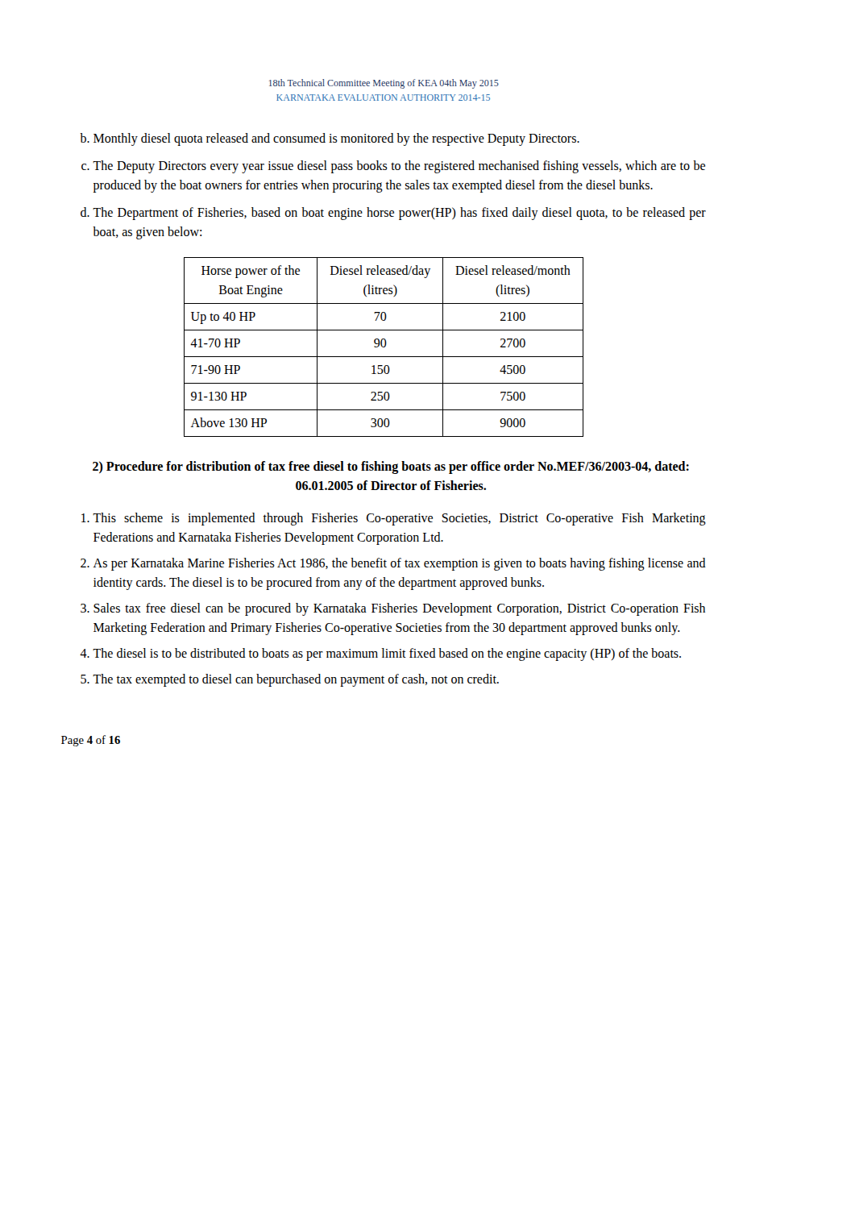18th Technical Committee Meeting of KEA 04th May 2015
KARNATAKA EVALUATION AUTHORITY 2014-15
Monthly diesel quota released and consumed is monitored by the respective Deputy Directors.
The Deputy Directors every year issue diesel pass books to the registered mechanised fishing vessels, which are to be produced by the boat owners for entries when procuring the sales tax exempted diesel from the diesel bunks.
The Department of Fisheries, based on boat engine horse power(HP) has fixed daily diesel quota, to be released per boat, as given below:
| Horse power of the Boat Engine | Diesel released/day (litres) | Diesel released/month (litres) |
| --- | --- | --- |
| Up to 40 HP | 70 | 2100 |
| 41-70 HP | 90 | 2700 |
| 71-90 HP | 150 | 4500 |
| 91-130 HP | 250 | 7500 |
| Above 130 HP | 300 | 9000 |
2) Procedure for distribution of tax free diesel to fishing boats as per office order No.MEF/36/2003-04, dated: 06.01.2005 of Director of Fisheries.
This scheme is implemented through Fisheries Co-operative Societies, District Co-operative Fish Marketing Federations and Karnataka Fisheries Development Corporation Ltd.
As per Karnataka Marine Fisheries Act 1986, the benefit of tax exemption is given to boats having fishing license and identity cards. The diesel is to be procured from any of the department approved bunks.
Sales tax free diesel can be procured by Karnataka Fisheries Development Corporation, District Co-operation Fish Marketing Federation and Primary Fisheries Co-operative Societies from the 30 department approved bunks only.
The diesel is to be distributed to boats as per maximum limit fixed based on the engine capacity (HP) of the boats.
The tax exempted to diesel can bepurchased on payment of cash, not on credit.
Page 4 of 16